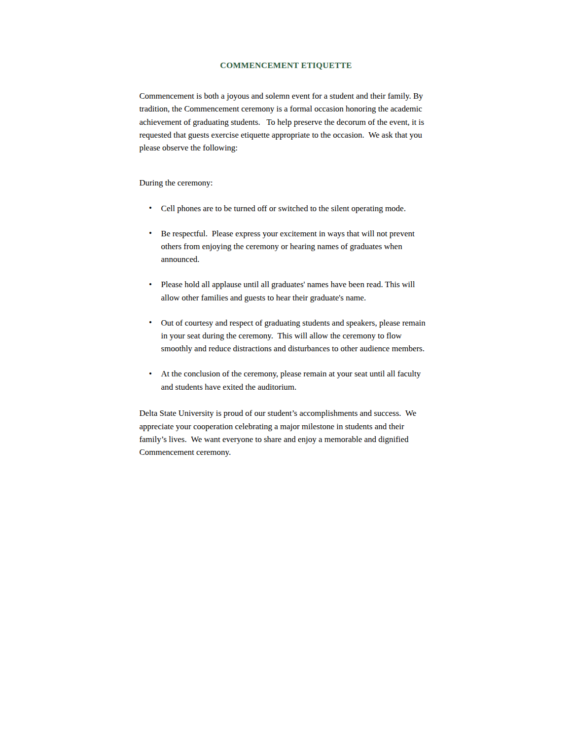COMMENCEMENT ETIQUETTE
Commencement is both a joyous and solemn event for a student and their family. By tradition, the Commencement ceremony is a formal occasion honoring the academic achievement of graduating students. To help preserve the decorum of the event, it is requested that guests exercise etiquette appropriate to the occasion. We ask that you please observe the following:
During the ceremony:
Cell phones are to be turned off or switched to the silent operating mode.
Be respectful. Please express your excitement in ways that will not prevent others from enjoying the ceremony or hearing names of graduates when announced.
Please hold all applause until all graduates' names have been read. This will allow other families and guests to hear their graduate's name.
Out of courtesy and respect of graduating students and speakers, please remain in your seat during the ceremony. This will allow the ceremony to flow smoothly and reduce distractions and disturbances to other audience members.
At the conclusion of the ceremony, please remain at your seat until all faculty and students have exited the auditorium.
Delta State University is proud of our student’s accomplishments and success. We appreciate your cooperation celebrating a major milestone in students and their family’s lives. We want everyone to share and enjoy a memorable and dignified Commencement ceremony.